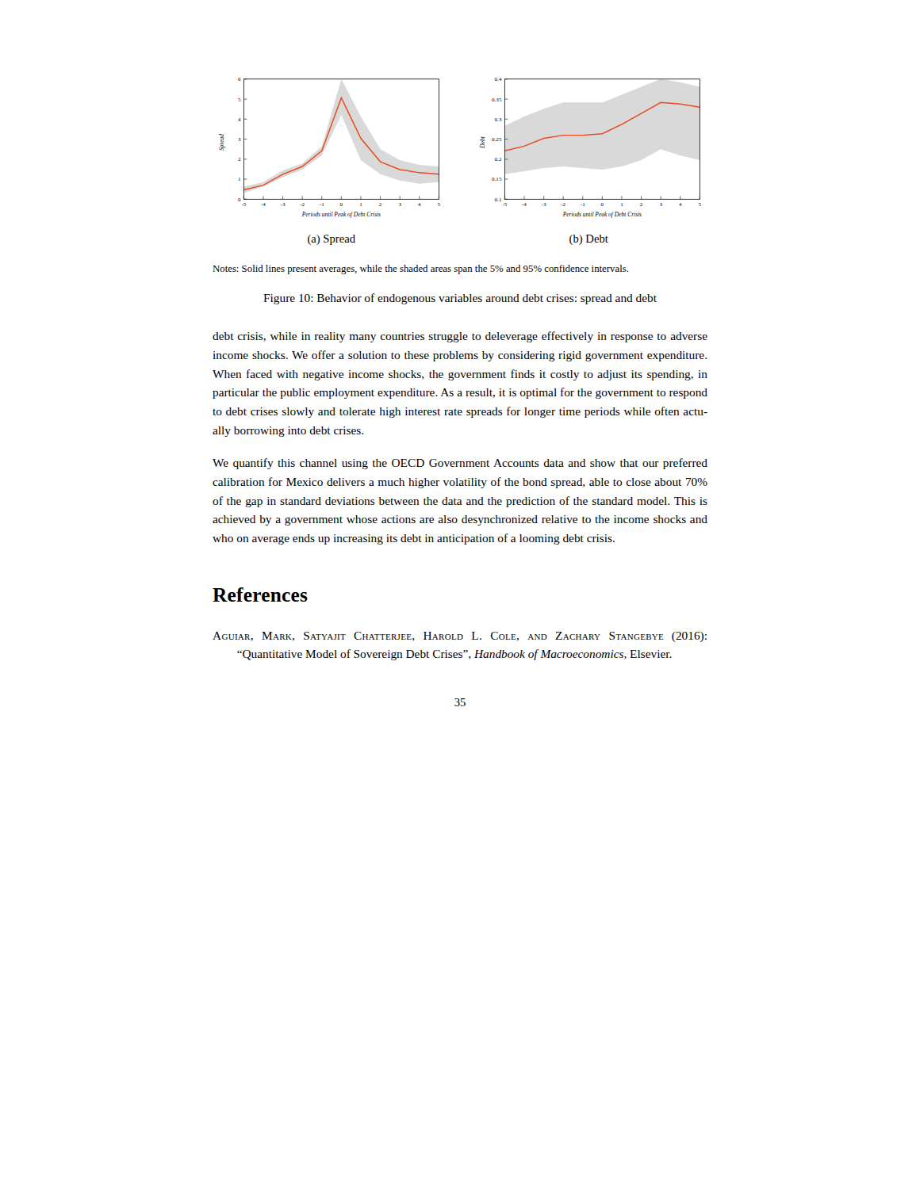Spread 0 1 2 3 4 5 6 -5 -4 -3 -2 -1 0 1 2 3 4 5 Periods until Peak of Debt Crisis
Debt 0.1 0.15 0.2 0.25 0.3 0.35 0.4 -5 -4 -3 -2 -1 0 1 2 3 4 5 Periods until Peak of Debt Crisis
(a) Spread
(b) Debt
Notes: Solid lines present averages, while the shaded areas span the 5% and 95% confidence intervals.
Figure 10: Behavior of endogenous variables around debt crises: spread and debt
debt crisis, while in reality many countries struggle to deleverage effectively in response to adverse income shocks. We offer a solution to these problems by considering rigid government expenditure. When faced with negative income shocks, the government finds it costly to adjust its spending, in particular the public employment expenditure. As a result, it is optimal for the government to respond to debt crises slowly and tolerate high interest rate spreads for longer time periods while often actually borrowing into debt crises.
We quantify this channel using the OECD Government Accounts data and show that our preferred calibration for Mexico delivers a much higher volatility of the bond spread, able to close about 70% of the gap in standard deviations between the data and the prediction of the standard model. This is achieved by a government whose actions are also desynchronized relative to the income shocks and who on average ends up increasing its debt in anticipation of a looming debt crisis.
References
Aguiar, Mark, Satyajit Chatterjee, Harold L. Cole, and Zachary Stangebye (2016): “Quantitative Model of Sovereign Debt Crises”, Handbook of Macroeconomics, Elsevier.
35